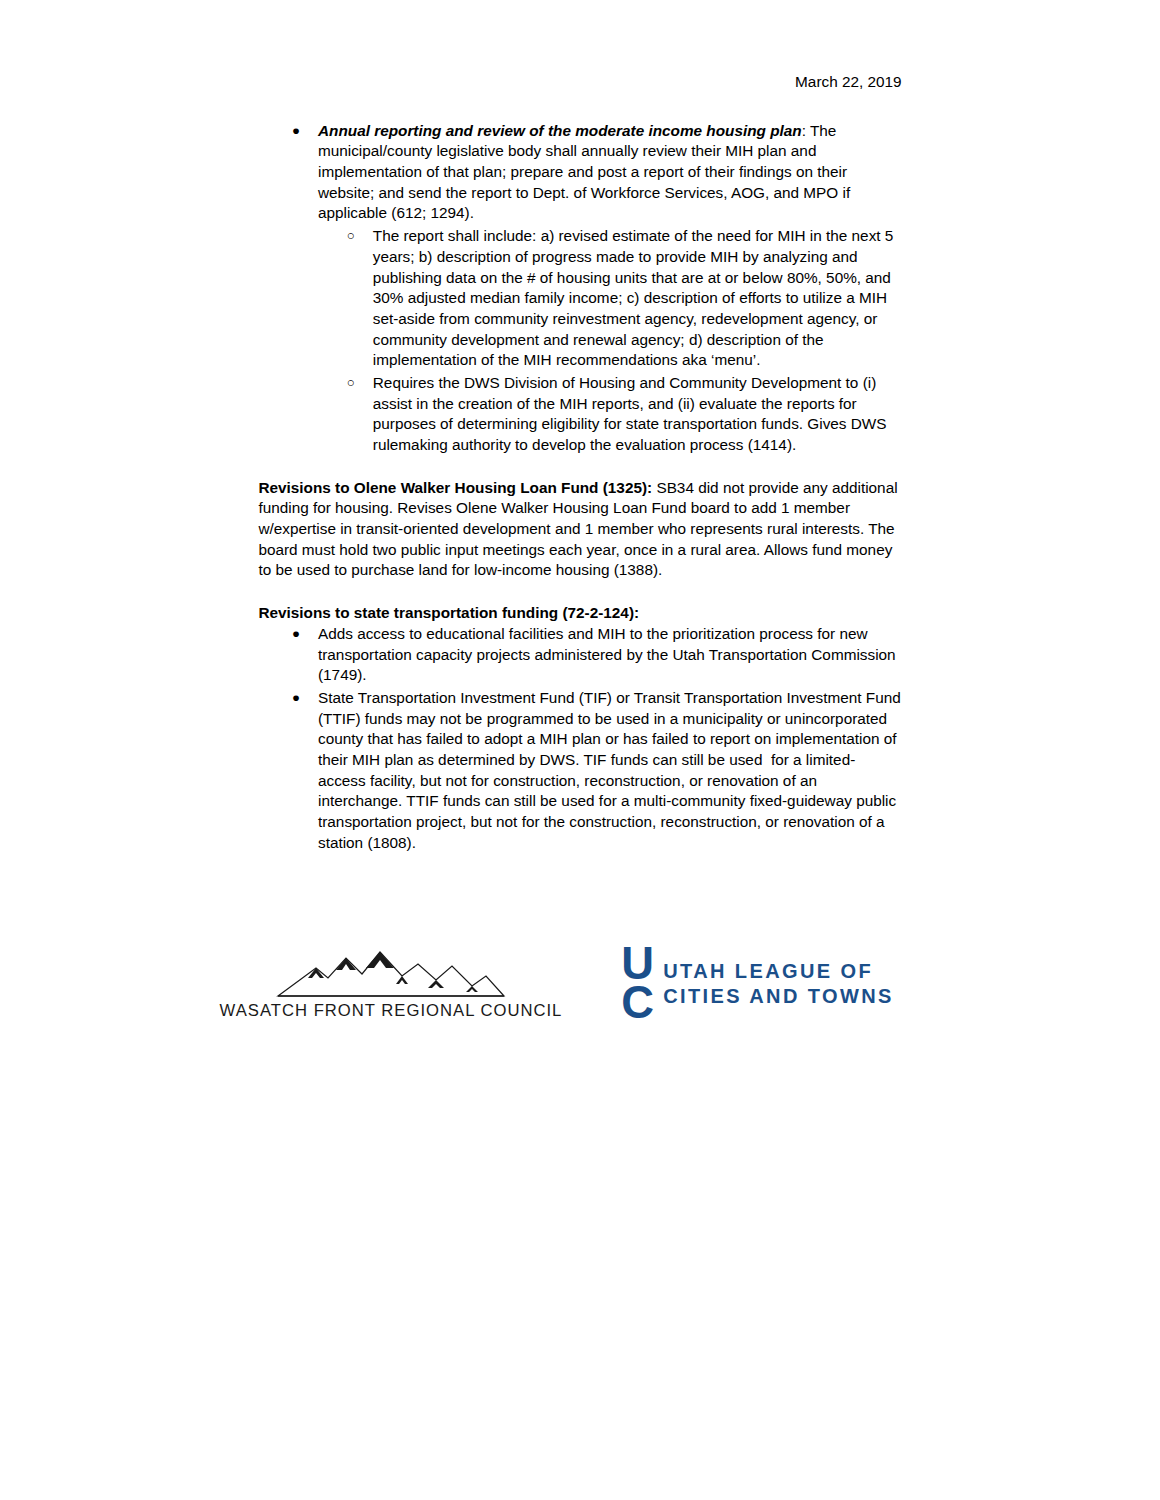March 22, 2019
Annual reporting and review of the moderate income housing plan: The municipal/county legislative body shall annually review their MIH plan and implementation of that plan; prepare and post a report of their findings on their website; and send the report to Dept. of Workforce Services, AOG, and MPO if applicable (612; 1294).
The report shall include: a) revised estimate of the need for MIH in the next 5 years; b) description of progress made to provide MIH by analyzing and publishing data on the # of housing units that are at or below 80%, 50%, and 30% adjusted median family income; c) description of efforts to utilize a MIH set-aside from community reinvestment agency, redevelopment agency, or community development and renewal agency; d) description of the implementation of the MIH recommendations aka ‘menu’.
Requires the DWS Division of Housing and Community Development to (i) assist in the creation of the MIH reports, and (ii) evaluate the reports for purposes of determining eligibility for state transportation funds. Gives DWS rulemaking authority to develop the evaluation process (1414).
Revisions to Olene Walker Housing Loan Fund (1325):
SB34 did not provide any additional funding for housing. Revises Olene Walker Housing Loan Fund board to add 1 member w/expertise in transit-oriented development and 1 member who represents rural interests. The board must hold two public input meetings each year, once in a rural area. Allows fund money to be used to purchase land for low-income housing (1388).
Revisions to state transportation funding (72-2-124):
Adds access to educational facilities and MIH to the prioritization process for new transportation capacity projects administered by the Utah Transportation Commission (1749).
State Transportation Investment Fund (TIF) or Transit Transportation Investment Fund (TTIF) funds may not be programmed to be used in a municipality or unincorporated county that has failed to adopt a MIH plan or has failed to report on implementation of their MIH plan as determined by DWS. TIF funds can still be used for a limited-access facility, but not for construction, reconstruction, or renovation of an interchange. TTIF funds can still be used for a multi-community fixed-guideway public transportation project, but not for the construction, reconstruction, or renovation of a station (1808).
WASATCH FRONT REGIONAL COUNCIL
U C
UTAH LEAGUE OF
CITIES AND TOWNS